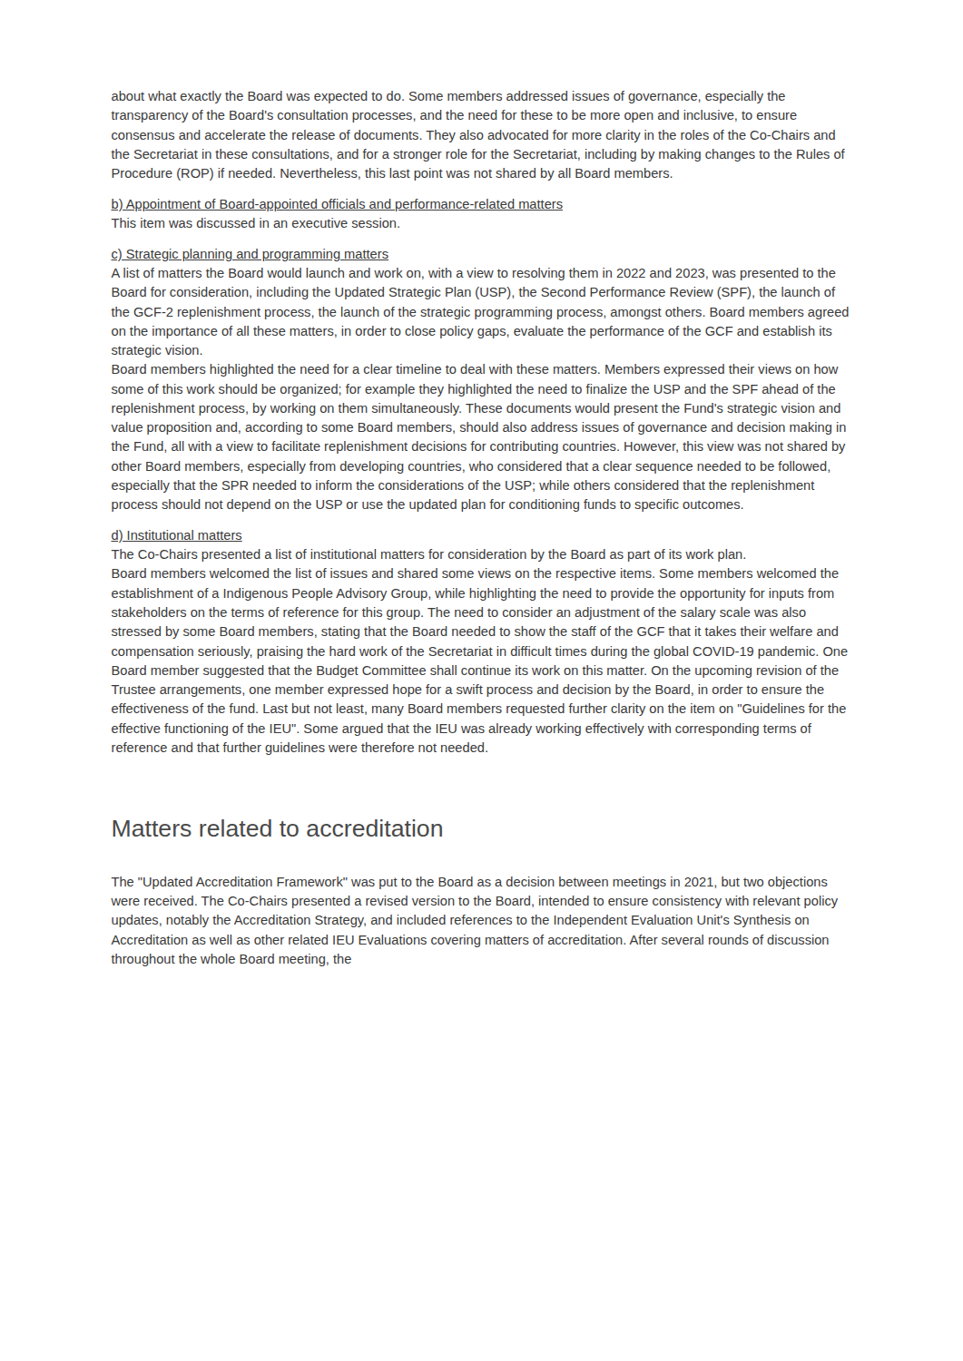about what exactly the Board was expected to do. Some members addressed issues of governance, especially the transparency of the Board's consultation processes, and the need for these to be more open and inclusive, to ensure consensus and accelerate the release of documents. They also advocated for more clarity in the roles of the Co-Chairs and the Secretariat in these consultations, and for a stronger role for the Secretariat, including by making changes to the Rules of Procedure (ROP) if needed. Nevertheless, this last point was not shared by all Board members.
b) Appointment of Board-appointed officials and performance-related matters
This item was discussed in an executive session.
c) Strategic planning and programming matters
A list of matters the Board would launch and work on, with a view to resolving them in 2022 and 2023, was presented to the Board for consideration, including the Updated Strategic Plan (USP), the Second Performance Review (SPF), the launch of the GCF-2 replenishment process, the launch of the strategic programming process, amongst others. Board members agreed on the importance of all these matters, in order to close policy gaps, evaluate the performance of the GCF and establish its strategic vision.
Board members highlighted the need for a clear timeline to deal with these matters. Members expressed their views on how some of this work should be organized; for example they highlighted the need to finalize the USP and the SPF ahead of the replenishment process, by working on them simultaneously. These documents would present the Fund's strategic vision and value proposition and, according to some Board members, should also address issues of governance and decision making in the Fund, all with a view to facilitate replenishment decisions for contributing countries. However, this view was not shared by other Board members, especially from developing countries, who considered that a clear sequence needed to be followed, especially that the SPR needed to inform the considerations of the USP; while others considered that the replenishment process should not depend on the USP or use the updated plan for conditioning funds to specific outcomes.
d) Institutional matters
The Co-Chairs presented a list of institutional matters for consideration by the Board as part of its work plan.
Board members welcomed the list of issues and shared some views on the respective items. Some members welcomed the establishment of a Indigenous People Advisory Group, while highlighting the need to provide the opportunity for inputs from stakeholders on the terms of reference for this group. The need to consider an adjustment of the salary scale was also stressed by some Board members, stating that the Board needed to show the staff of the GCF that it takes their welfare and compensation seriously, praising the hard work of the Secretariat in difficult times during the global COVID-19 pandemic. One Board member suggested that the Budget Committee shall continue its work on this matter. On the upcoming revision of the Trustee arrangements, one member expressed hope for a swift process and decision by the Board, in order to ensure the effectiveness of the fund. Last but not least, many Board members requested further clarity on the item on "Guidelines for the effective functioning of the IEU". Some argued that the IEU was already working effectively with corresponding terms of reference and that further guidelines were therefore not needed.
Matters related to accreditation
The "Updated Accreditation Framework" was put to the Board as a decision between meetings in 2021, but two objections were received. The Co-Chairs presented a revised version to the Board, intended to ensure consistency with relevant policy updates, notably the Accreditation Strategy, and included references to the Independent Evaluation Unit's Synthesis on Accreditation as well as other related IEU Evaluations covering matters of accreditation. After several rounds of discussion throughout the whole Board meeting, the